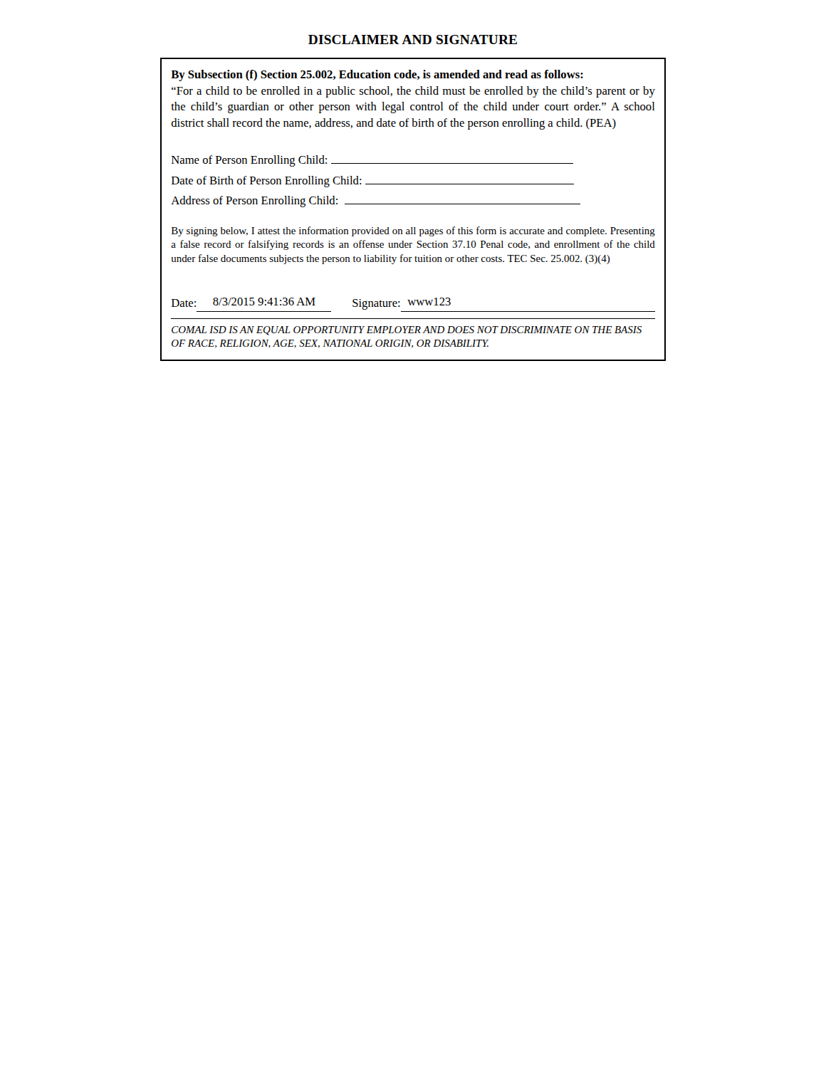DISCLAIMER AND SIGNATURE
By Subsection (f) Section 25.002, Education code, is amended and read as follows:
“For a child to be enrolled in a public school, the child must be enrolled by the child’s parent or by the child’s guardian or other person with legal control of the child under court order.” A school district shall record the name, address, and date of birth of the person enrolling a child. (PEA)
Name of Person Enrolling Child:
Date of Birth of Person Enrolling Child:
Address of Person Enrolling Child:
By signing below, I attest the information provided on all pages of this form is accurate and complete. Presenting a false record or falsifying records is an offense under Section 37.10 Penal code, and enrollment of the child under false documents subjects the person to liability for tuition or other costs. TEC Sec. 25.002. (3)(4)
Date: 8/3/2015 9:41:36 AM Signature: www123
COMAL ISD IS AN EQUAL OPPORTUNITY EMPLOYER AND DOES NOT DISCRIMINATE ON THE BASIS OF RACE, RELIGION, AGE, SEX, NATIONAL ORIGIN, OR DISABILITY.